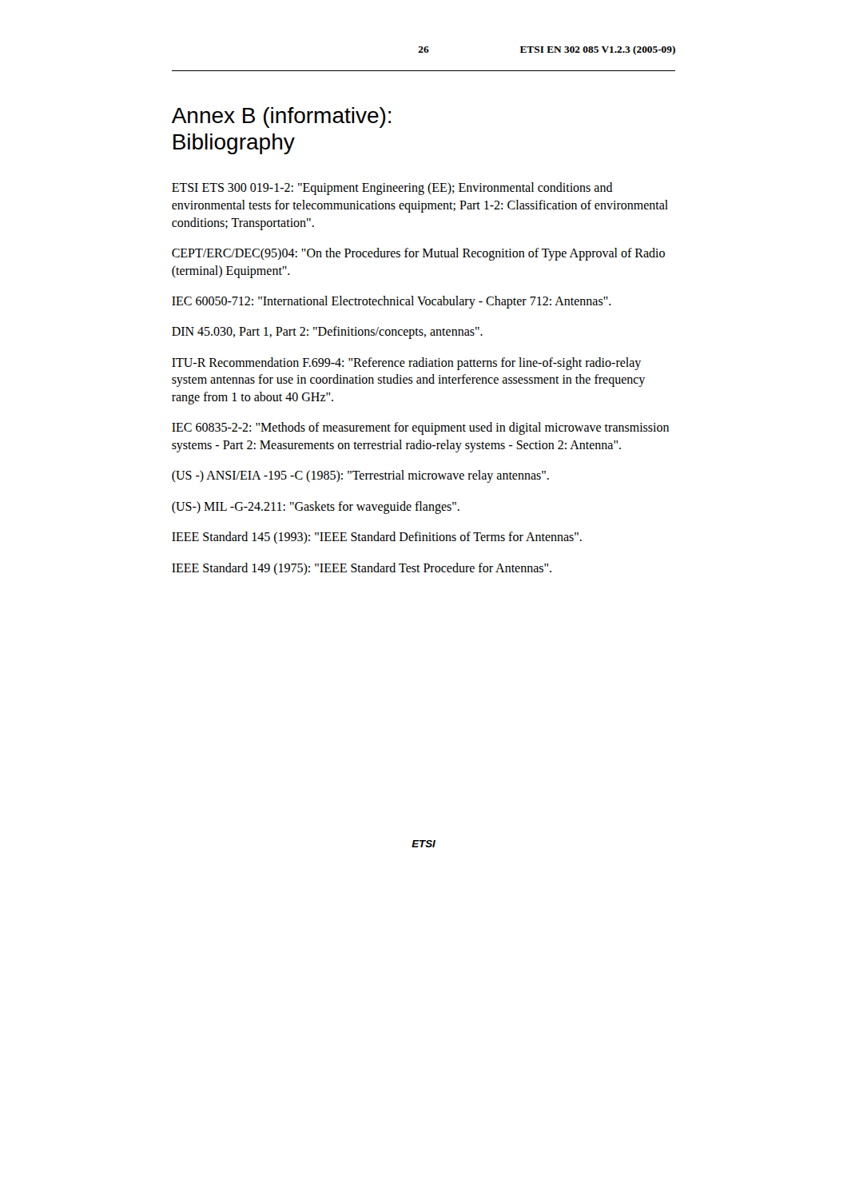26 ETSI EN 302 085 V1.2.3 (2005-09)
Annex B (informative):Bibliography
ETSI ETS 300 019-1-2: "Equipment Engineering (EE); Environmental conditions and environmental tests for telecommunications equipment; Part 1-2: Classification of environmental conditions; Transportation".
CEPT/ERC/DEC(95)04: "On the Procedures for Mutual Recognition of Type Approval of Radio (terminal) Equipment".
IEC 60050-712: "International Electrotechnical Vocabulary - Chapter 712: Antennas".
DIN 45.030, Part 1, Part 2: "Definitions/concepts, antennas".
ITU-R Recommendation F.699-4: "Reference radiation patterns for line-of-sight radio-relay system antennas for use in coordination studies and interference assessment in the frequency range from 1 to about 40 GHz".
IEC 60835-2-2: "Methods of measurement for equipment used in digital microwave transmission systems - Part 2: Measurements on terrestrial radio-relay systems - Section 2: Antenna".
(US -) ANSI/EIA -195 -C (1985): "Terrestrial microwave relay antennas".
(US-) MIL -G-24.211: "Gaskets for waveguide flanges".
IEEE Standard 145 (1993): "IEEE Standard Definitions of Terms for Antennas".
IEEE Standard 149 (1975): "IEEE Standard Test Procedure for Antennas".
ETSI